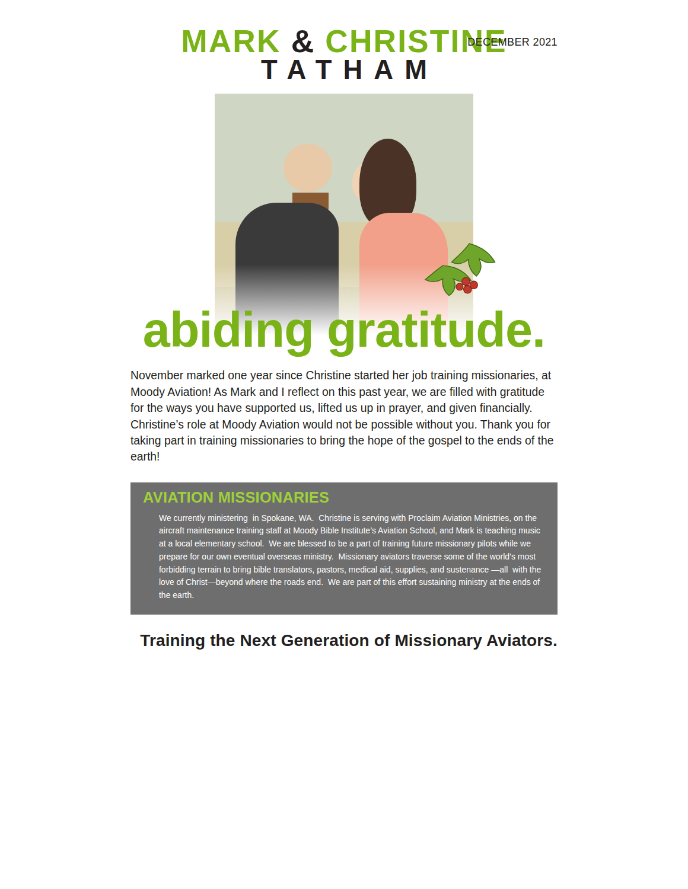DECEMBER 2021
MARK & CHRISTINE TATHAM
abiding gratitude.
November marked one year since Christine started her job training missionaries, at Moody Aviation! As Mark and I reflect on this past year, we are filled with gratitude for the ways you have supported us, lifted us up in prayer, and given financially. Christine’s role at Moody Aviation would not be possible without you. Thank you for taking part in training missionaries to bring the hope of the gospel to the ends of the earth!
AVIATION MISSIONARIES
We currently ministering in Spokane, WA. Christine is serving with Proclaim Aviation Ministries, on the aircraft maintenance training staff at Moody Bible Institute’s Aviation School, and Mark is teaching music at a local elementary school. We are blessed to be a part of training future missionary pilots while we prepare for our own eventual overseas ministry. Missionary aviators traverse some of the world’s most forbidding terrain to bring bible translators, pastors, medical aid, supplies, and sustenance —all with the love of Christ—beyond where the roads end. We are part of this effort sustaining ministry at the ends of the earth.
Training the Next Generation of Missionary Aviators.